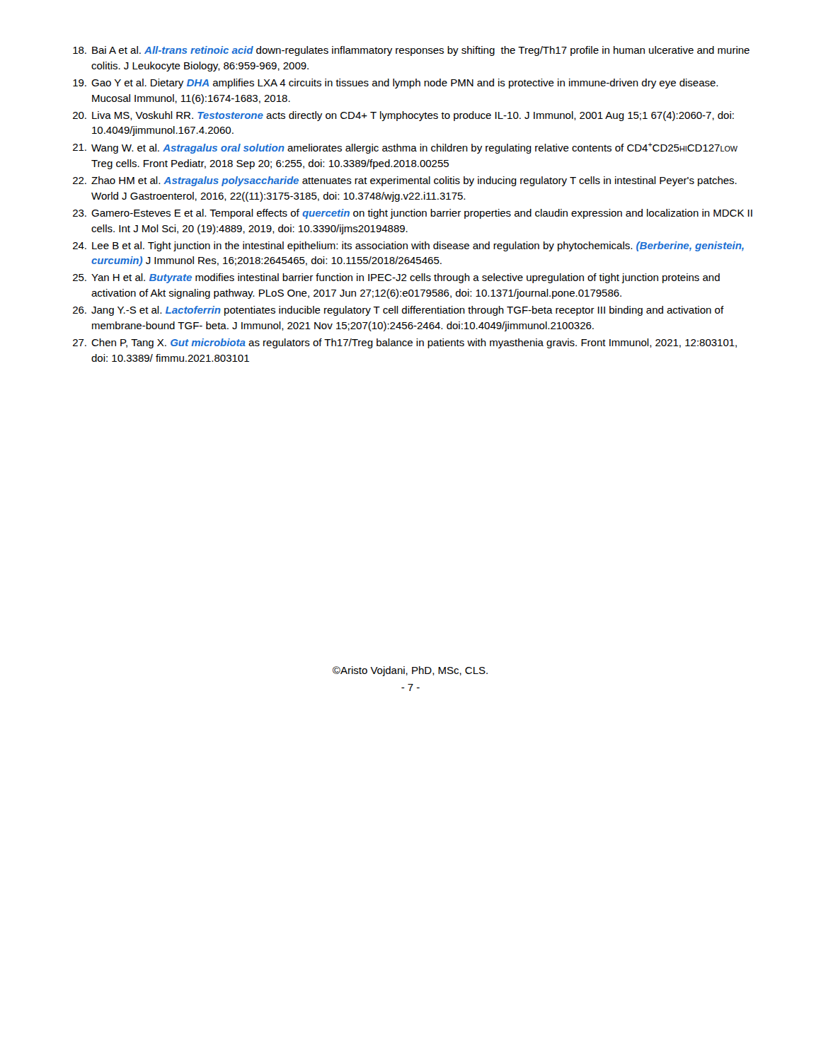18. Bai A et al. All-trans retinoic acid down-regulates inflammatory responses by shifting the Treg/Th17 profile in human ulcerative and murine colitis. J Leukocyte Biology, 86:959-969, 2009.
19. Gao Y et al. Dietary DHA amplifies LXA 4 circuits in tissues and lymph node PMN and is protective in immune-driven dry eye disease. Mucosal Immunol, 11(6):1674-1683, 2018.
20. Liva MS, Voskuhl RR. Testosterone acts directly on CD4+ T lymphocytes to produce IL-10. J Immunol, 2001 Aug 15;1 67(4):2060-7, doi: 10.4049/jimmunol.167.4.2060.
21. Wang W. et al. Astragalus oral solution ameliorates allergic asthma in children by regulating relative contents of CD4+CD25HICD127LOW Treg cells. Front Pediatr, 2018 Sep 20; 6:255, doi: 10.3389/fped.2018.00255
22. Zhao HM et al. Astragalus polysaccharide attenuates rat experimental colitis by inducing regulatory T cells in intestinal Peyer's patches. World J Gastroenterol, 2016, 22((11):3175-3185, doi: 10.3748/wjg.v22.i11.3175.
23. Gamero-Esteves E et al. Temporal effects of quercetin on tight junction barrier properties and claudin expression and localization in MDCK II cells. Int J Mol Sci, 20 (19):4889, 2019, doi: 10.3390/ijms20194889.
24. Lee B et al. Tight junction in the intestinal epithelium: its association with disease and regulation by phytochemicals. (Berberine, genistein, curcumin) J Immunol Res, 16;2018:2645465, doi: 10.1155/2018/2645465.
25. Yan H et al. Butyrate modifies intestinal barrier function in IPEC-J2 cells through a selective upregulation of tight junction proteins and activation of Akt signaling pathway. PLoS One, 2017 Jun 27;12(6):e0179586, doi: 10.1371/journal.pone.0179586.
26. Jang Y.-S et al. Lactoferrin potentiates inducible regulatory T cell differentiation through TGF-beta receptor III binding and activation of membrane-bound TGF- beta. J Immunol, 2021 Nov 15;207(10):2456-2464. doi:10.4049/jimmunol.2100326.
27. Chen P, Tang X. Gut microbiota as regulators of Th17/Treg balance in patients with myasthenia gravis. Front Immunol, 2021, 12:803101, doi: 10.3389/ fimmu.2021.803101
©Aristo Vojdani, PhD, MSc, CLS.
- 7 -